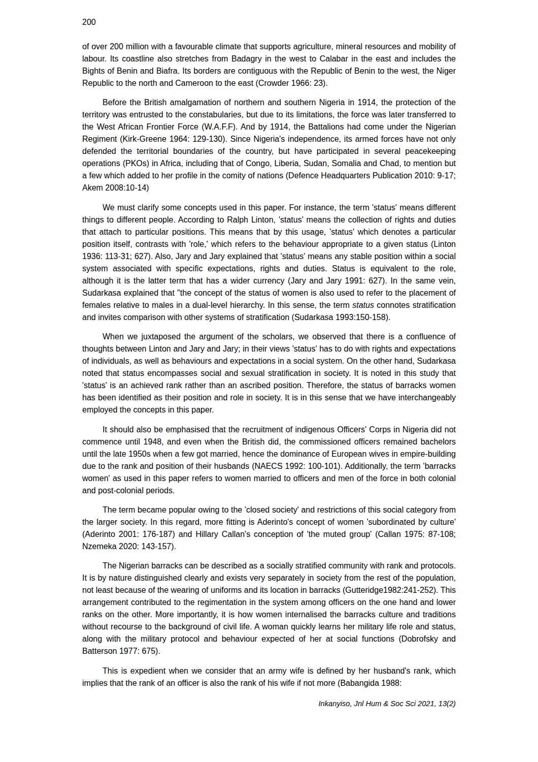200
of over 200 million with a favourable climate that supports agriculture, mineral resources and mobility of labour. Its coastline also stretches from Badagry in the west to Calabar in the east and includes the Bights of Benin and Biafra. Its borders are contiguous with the Republic of Benin to the west, the Niger Republic to the north and Cameroon to the east (Crowder 1966: 23).
Before the British amalgamation of northern and southern Nigeria in 1914, the protection of the territory was entrusted to the constabularies, but due to its limitations, the force was later transferred to the West African Frontier Force (W.A.F.F). And by 1914, the Battalions had come under the Nigerian Regiment (Kirk-Greene 1964: 129-130). Since Nigeria's independence, its armed forces have not only defended the territorial boundaries of the country, but have participated in several peacekeeping operations (PKOs) in Africa, including that of Congo, Liberia, Sudan, Somalia and Chad, to mention but a few which added to her profile in the comity of nations (Defence Headquarters Publication 2010: 9-17; Akem 2008:10-14)
We must clarify some concepts used in this paper. For instance, the term 'status' means different things to different people. According to Ralph Linton, 'status' means the collection of rights and duties that attach to particular positions. This means that by this usage, 'status' which denotes a particular position itself, contrasts with 'role,' which refers to the behaviour appropriate to a given status (Linton 1936: 113-31; 627). Also, Jary and Jary explained that 'status' means any stable position within a social system associated with specific expectations, rights and duties. Status is equivalent to the role, although it is the latter term that has a wider currency (Jary and Jary 1991: 627). In the same vein, Sudarkasa explained that "the concept of the status of women is also used to refer to the placement of females relative to males in a dual-level hierarchy. In this sense, the term status connotes stratification and invites comparison with other systems of stratification (Sudarkasa 1993:150-158).
When we juxtaposed the argument of the scholars, we observed that there is a confluence of thoughts between Linton and Jary and Jary; in their views 'status' has to do with rights and expectations of individuals, as well as behaviours and expectations in a social system. On the other hand, Sudarkasa noted that status encompasses social and sexual stratification in society. It is noted in this study that 'status' is an achieved rank rather than an ascribed position. Therefore, the status of barracks women has been identified as their position and role in society. It is in this sense that we have interchangeably employed the concepts in this paper.
It should also be emphasised that the recruitment of indigenous Officers' Corps in Nigeria did not commence until 1948, and even when the British did, the commissioned officers remained bachelors until the late 1950s when a few got married, hence the dominance of European wives in empire-building due to the rank and position of their husbands (NAECS 1992: 100-101). Additionally, the term 'barracks women' as used in this paper refers to women married to officers and men of the force in both colonial and post-colonial periods.
The term became popular owing to the 'closed society' and restrictions of this social category from the larger society. In this regard, more fitting is Aderinto's concept of women 'subordinated by culture' (Aderinto 2001: 176-187) and Hillary Callan's conception of 'the muted group' (Callan 1975: 87-108; Nzemeka 2020: 143-157).
The Nigerian barracks can be described as a socially stratified community with rank and protocols. It is by nature distinguished clearly and exists very separately in society from the rest of the population, not least because of the wearing of uniforms and its location in barracks (Gutteridge1982:241-252). This arrangement contributed to the regimentation in the system among officers on the one hand and lower ranks on the other. More importantly, it is how women internalised the barracks culture and traditions without recourse to the background of civil life. A woman quickly learns her military life role and status, along with the military protocol and behaviour expected of her at social functions (Dobrofsky and Batterson 1977: 675).
This is expedient when we consider that an army wife is defined by her husband's rank, which implies that the rank of an officer is also the rank of his wife if not more (Babangida 1988:
Inkanyiso, Jnl Hum & Soc Sci 2021, 13(2)